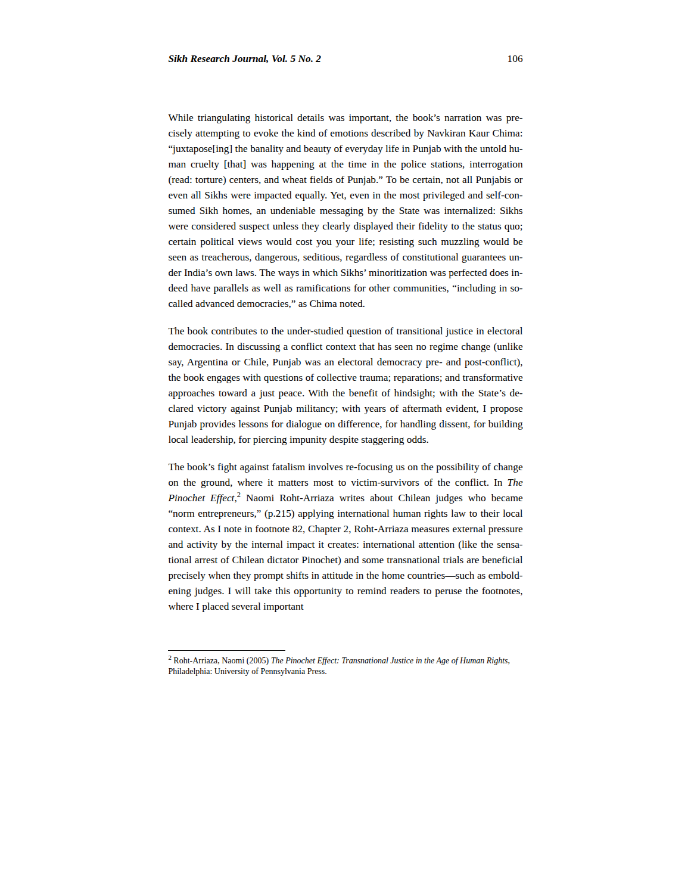Sikh Research Journal, Vol. 5 No. 2 106
While triangulating historical details was important, the book’s narration was precisely attempting to evoke the kind of emotions described by Navkiran Kaur Chima: “juxtapose[ing] the banality and beauty of everyday life in Punjab with the untold human cruelty [that] was happening at the time in the police stations, interrogation (read: torture) centers, and wheat fields of Punjab.” To be certain, not all Punjabis or even all Sikhs were impacted equally. Yet, even in the most privileged and self-consumed Sikh homes, an undeniable messaging by the State was internalized: Sikhs were considered suspect unless they clearly displayed their fidelity to the status quo; certain political views would cost you your life; resisting such muzzling would be seen as treacherous, dangerous, seditious, regardless of constitutional guarantees under India’s own laws. The ways in which Sikhs’ minoritization was perfected does indeed have parallels as well as ramifications for other communities, “including in so-called advanced democracies,” as Chima noted.
The book contributes to the under-studied question of transitional justice in electoral democracies. In discussing a conflict context that has seen no regime change (unlike say, Argentina or Chile, Punjab was an electoral democracy pre- and post-conflict), the book engages with questions of collective trauma; reparations; and transformative approaches toward a just peace. With the benefit of hindsight; with the State’s declared victory against Punjab militancy; with years of aftermath evident, I propose Punjab provides lessons for dialogue on difference, for handling dissent, for building local leadership, for piercing impunity despite staggering odds.
The book’s fight against fatalism involves re-focusing us on the possibility of change on the ground, where it matters most to victim-survivors of the conflict. In The Pinochet Effect,2 Naomi Roht-Arriaza writes about Chilean judges who became “norm entrepreneurs,” (p.215) applying international human rights law to their local context. As I note in footnote 82, Chapter 2, Roht-Arriaza measures external pressure and activity by the internal impact it creates: international attention (like the sensational arrest of Chilean dictator Pinochet) and some transnational trials are beneficial precisely when they prompt shifts in attitude in the home countries—such as emboldening judges. I will take this opportunity to remind readers to peruse the footnotes, where I placed several important
2 Roht-Arriaza, Naomi (2005) The Pinochet Effect: Transnational Justice in the Age of Human Rights, Philadelphia: University of Pennsylvania Press.